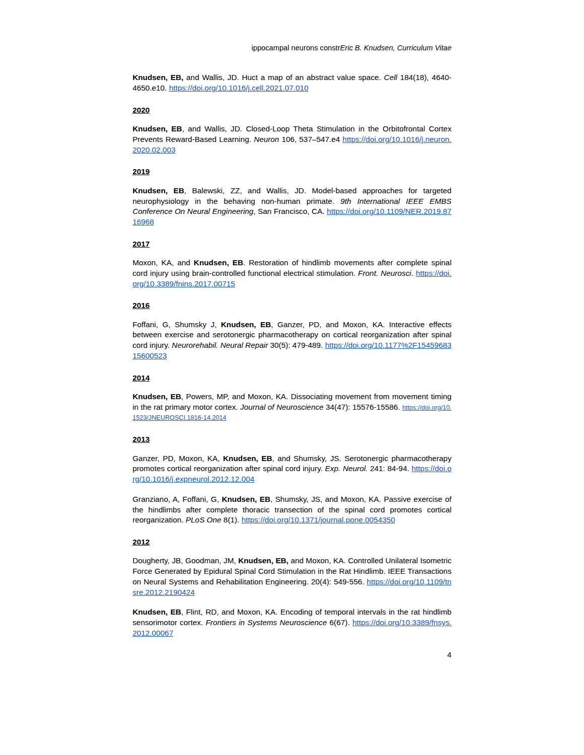ippocampal neurons constr Eric B. Knudsen, Curriculum Vitae
Knudsen, EB, and Wallis, JD. Huct a map of an abstract value space. Cell 184(18), 4640-4650.e10. https://doi.org/10.1016/j.cell.2021.07.010
2020
Knudsen, EB, and Wallis, JD. Closed-Loop Theta Stimulation in the Orbitofrontal Cortex Prevents Reward-Based Learning. Neuron 106, 537–547.e4 https://doi.org/10.1016/j.neuron.2020.02.003
2019
Knudsen, EB, Balewski, ZZ, and Wallis, JD. Model-based approaches for targeted neurophysiology in the behaving non-human primate. 9th International IEEE EMBS Conference On Neural Engineering, San Francisco, CA. https://doi.org/10.1109/NER.2019.8716968
2017
Moxon, KA, and Knudsen, EB. Restoration of hindlimb movements after complete spinal cord injury using brain-controlled functional electrical stimulation. Front. Neurosci. https://doi.org/10.3389/fnins.2017.00715
2016
Foffani, G, Shumsky J, Knudsen, EB, Ganzer, PD, and Moxon, KA. Interactive effects between exercise and serotonergic pharmacotherapy on cortical reorganization after spinal cord injury. Neurorehabil. Neural Repair 30(5): 479-489. https://doi.org/10.1177%2F1545968315600523
2014
Knudsen, EB, Powers, MP, and Moxon, KA. Dissociating movement from movement timing in the rat primary motor cortex. Journal of Neuroscience 34(47): 15576-15586. https://doi.org/10.1523/JNEUROSCI.1816-14.2014
2013
Ganzer, PD, Moxon, KA, Knudsen, EB, and Shumsky, JS. Serotonergic pharmacotherapy promotes cortical reorganization after spinal cord injury. Exp. Neurol. 241: 84-94. https://doi.org/10.1016/j.expneurol.2012.12.004
Granziano, A, Foffani, G, Knudsen, EB, Shumsky, JS, and Moxon, KA. Passive exercise of the hindlimbs after complete thoracic transection of the spinal cord promotes cortical reorganization. PLoS One 8(1). https://doi.org/10.1371/journal.pone.0054350
2012
Dougherty, JB, Goodman, JM, Knudsen, EB, and Moxon, KA. Controlled Unilateral Isometric Force Generated by Epidural Spinal Cord Stimulation in the Rat Hindlimb. IEEE Transactions on Neural Systems and Rehabilitation Engineering. 20(4): 549-556. https://doi.org/10.1109/tnsre.2012.2190424
Knudsen, EB, Flint, RD, and Moxon, KA. Encoding of temporal intervals in the rat hindlimb sensorimotor cortex. Frontiers in Systems Neuroscience 6(67). https://doi.org/10.3389/fnsys.2012.00067
4